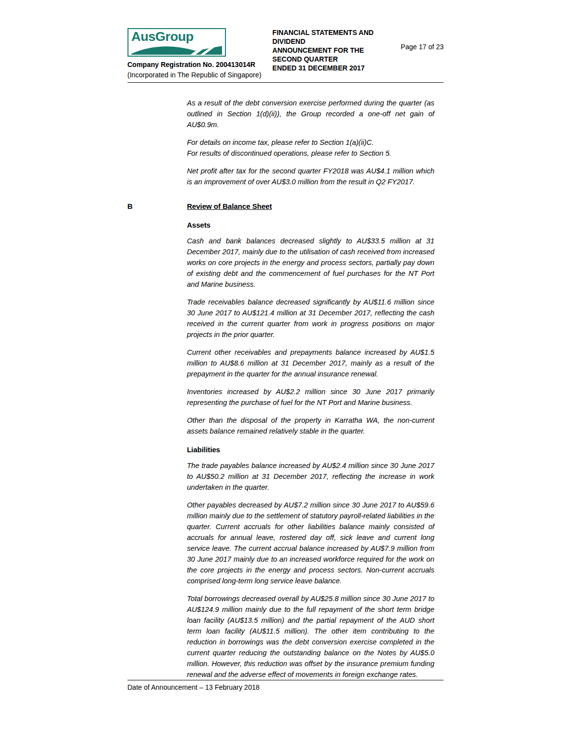AusGroup
Company Registration No. 200413014R
(Incorporated in The Republic of Singapore)
FINANCIAL STATEMENTS AND DIVIDEND
ANNOUNCEMENT FOR THE SECOND QUARTER
ENDED 31 DECEMBER 2017
Page 17 of 23
As a result of the debt conversion exercise performed during the quarter (as outlined in Section 1(d)(ii)), the Group recorded a one-off net gain of AU$0.9m.
For details on income tax, please refer to Section 1(a)(ii)C.
For results of discontinued operations, please refer to Section 5.
Net profit after tax for the second quarter FY2018 was AU$4.1 million which is an improvement of over AU$3.0 million from the result in Q2 FY2017.
B
Review of Balance Sheet
Assets
Cash and bank balances decreased slightly to AU$33.5 million at 31 December 2017, mainly due to the utilisation of cash received from increased works on core projects in the energy and process sectors, partially pay down of existing debt and the commencement of fuel purchases for the NT Port and Marine business.
Trade receivables balance decreased significantly by AU$11.6 million since 30 June 2017 to AU$121.4 million at 31 December 2017, reflecting the cash received in the current quarter from work in progress positions on major projects in the prior quarter.
Current other receivables and prepayments balance increased by AU$1.5 million to AU$8.6 million at 31 December 2017, mainly as a result of the prepayment in the quarter for the annual insurance renewal.
Inventories increased by AU$2.2 million since 30 June 2017 primarily representing the purchase of fuel for the NT Port and Marine business.
Other than the disposal of the property in Karratha WA, the non-current assets balance remained relatively stable in the quarter.
Liabilities
The trade payables balance increased by AU$2.4 million since 30 June 2017 to AU$50.2 million at 31 December 2017, reflecting the increase in work undertaken in the quarter.
Other payables decreased by AU$7.2 million since 30 June 2017 to AU$59.6 million mainly due to the settlement of statutory payroll-related liabilities in the quarter. Current accruals for other liabilities balance mainly consisted of accruals for annual leave, rostered day off, sick leave and current long service leave. The current accrual balance increased by AU$7.9 million from 30 June 2017 mainly due to an increased workforce required for the work on the core projects in the energy and process sectors. Non-current accruals comprised long-term long service leave balance.
Total borrowings decreased overall by AU$25.8 million since 30 June 2017 to AU$124.9 million mainly due to the full repayment of the short term bridge loan facility (AU$13.5 million) and the partial repayment of the AUD short term loan facility (AU$11.5 million). The other item contributing to the reduction in borrowings was the debt conversion exercise completed in the current quarter reducing the outstanding balance on the Notes by AU$5.0 million. However, this reduction was offset by the insurance premium funding renewal and the adverse effect of movements in foreign exchange rates.
Date of Announcement – 13 February 2018